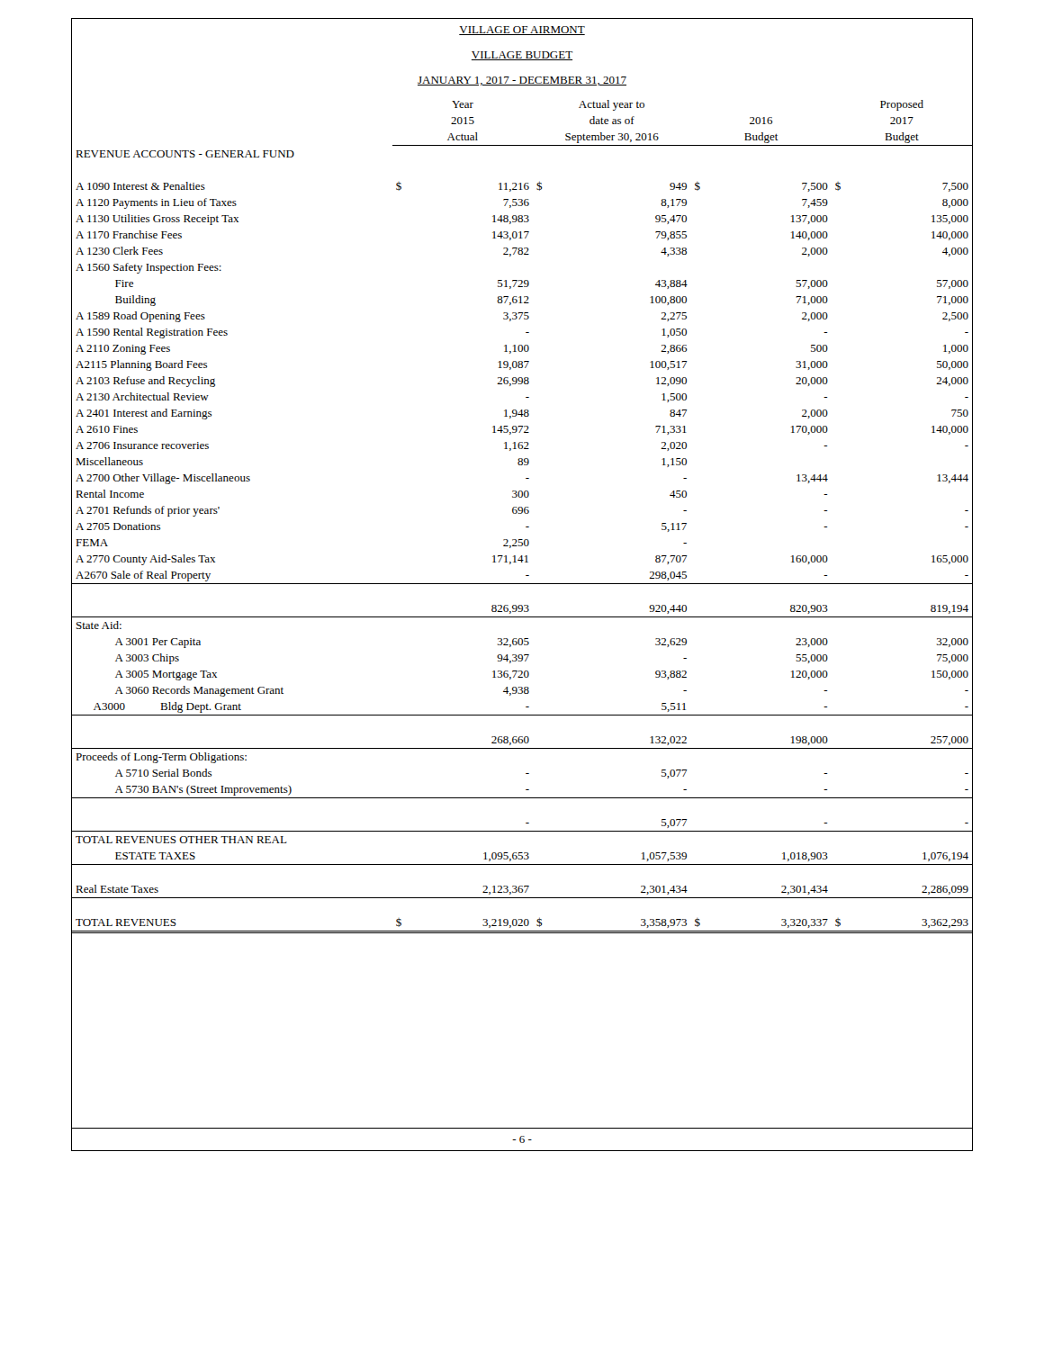| VILLAGE OF AIRMONT |
| VILLAGE BUDGET |
| JANUARY 1, 2017 - DECEMBER 31, 2017 |
| | Year | Actual year to | | Proposed |
| | 2015 | date as of | 2016 | 2017 |
| | Actual | September 30, 2016 | Budget | Budget |
| REVENUE ACCOUNTS - GENERAL FUND | |
| A 1090 Interest & Penalties | $ | 11,216 | $ | 949 | $ | 7,500 | $ | 7,500 |
| A 1120 Payments in Lieu of Taxes | | 7,536 | | 8,179 | | 7,459 | | 8,000 |
| A 1130 Utilities Gross Receipt Tax | | 148,983 | | 95,470 | | 137,000 | | 135,000 |
| A 1170 Franchise Fees | | 143,017 | | 79,855 | | 140,000 | | 140,000 |
| A 1230 Clerk Fees | | 2,782 | | 4,338 | | 2,000 | | 4,000 |
| A 1560 Safety Inspection Fees: | |
| | Fire | | 51,729 | | 43,884 | | 57,000 | | 57,000 |
| | Building | | 87,612 | | 100,800 | | 71,000 | | 71,000 |
| A 1589 Road Opening Fees | | 3,375 | | 2,275 | | 2,000 | | 2,500 |
| A 1590 Rental Registration Fees | | - | | 1,050 | | - | | - |
| A 2110 Zoning Fees | | 1,100 | | 2,866 | | 500 | | 1,000 |
| A2115 Planning Board Fees | | 19,087 | | 100,517 | | 31,000 | | 50,000 |
| A 2103 Refuse and Recycling | | 26,998 | | 12,090 | | 20,000 | | 24,000 |
| A 2130 Architectual Review | | - | | 1,500 | | - | | - |
| A 2401 Interest and Earnings | | 1,948 | | 847 | | 2,000 | | 750 |
| A 2610 Fines | | 145,972 | | 71,331 | | 170,000 | | 140,000 |
| A 2706 Insurance recoveries | | 1,162 | | 2,020 | | - | | - |
| Miscellaneous | | 89 | | 1,150 | | | | |
| A 2700 Other Village- Miscellaneous | | - | | - | | 13,444 | | 13,444 |
| Rental Income | | 300 | | 450 | | - | | |
| A 2701 Refunds of prior years' | | 696 | | - | | - | | - |
| A 2705 Donations | | - | | 5,117 | | - | | - |
| FEMA | | 2,250 | | - | | | | |
| A 2770 County Aid-Sales Tax | | 171,141 | | 87,707 | | 160,000 | | 165,000 |
| A2670 Sale of Real Property | | - | | 298,045 | | - | | - |
| | | 826,993 | | 920,440 | | 820,903 | | 819,194 |
| State Aid: | |
| | A 3001 Per Capita | | 32,605 | | 32,629 | | 23,000 | | 32,000 |
| | A 3003 Chips | | 94,397 | | - | | 55,000 | | 75,000 |
| | A 3005 Mortgage Tax | | 136,720 | | 93,882 | | 120,000 | | 150,000 |
| | A 3060 Records Management Grant | | 4,938 | | - | | - | | - |
| | A3000 | Bldg Dept. Grant | | - | | 5,511 | | - | | - |
| | | 268,660 | | 132,022 | | 198,000 | | 257,000 |
| Proceeds of Long-Term Obligations: | |
| | A 5710 Serial Bonds | | - | | 5,077 | | - | | - |
| | A 5730 BAN's (Street Improvements) | | - | | - | | - | | - |
| | | - | | 5,077 | | - | | - |
| TOTAL REVENUES OTHER THAN REAL | |
| | ESTATE TAXES | | 1,095,653 | | 1,057,539 | | 1,018,903 | | 1,076,194 |
| Real Estate Taxes | | 2,123,367 | | 2,301,434 | | 2,301,434 | | 2,286,099 |
| TOTAL REVENUES | $ | 3,219,020 | $ | 3,358,973 | $ | 3,320,337 | $ | 3,362,293 |
| - 6 - |